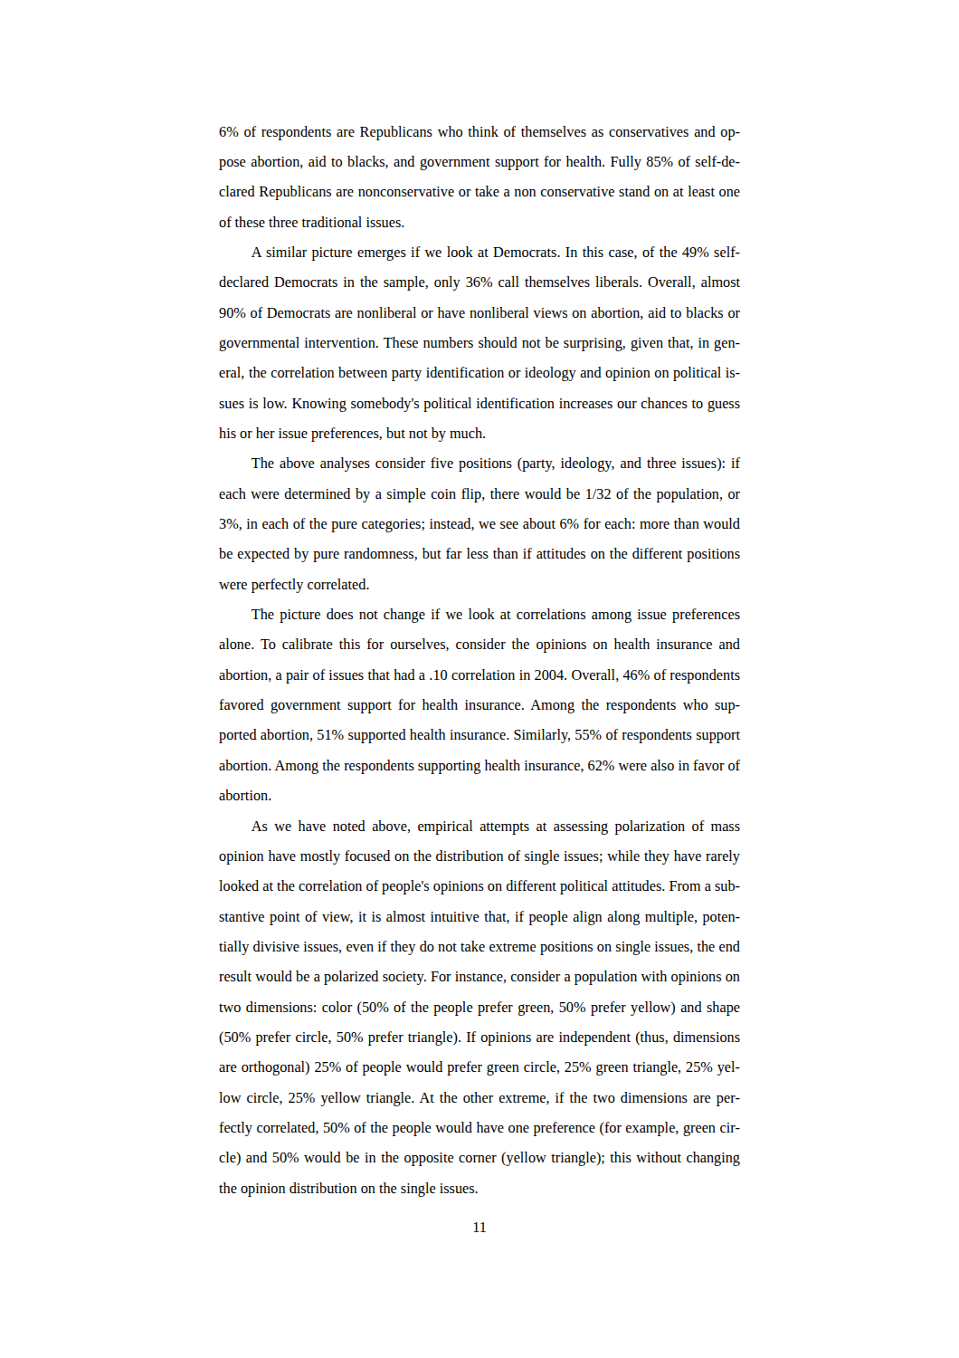6% of respondents are Republicans who think of themselves as conservatives and oppose abortion, aid to blacks, and government support for health. Fully 85% of self-declared Republicans are nonconservative or take a non conservative stand on at least one of these three traditional issues.
A similar picture emerges if we look at Democrats. In this case, of the 49% self-declared Democrats in the sample, only 36% call themselves liberals. Overall, almost 90% of Democrats are nonliberal or have nonliberal views on abortion, aid to blacks or governmental intervention. These numbers should not be surprising, given that, in general, the correlation between party identification or ideology and opinion on political issues is low. Knowing somebody's political identification increases our chances to guess his or her issue preferences, but not by much.
The above analyses consider five positions (party, ideology, and three issues): if each were determined by a simple coin flip, there would be 1/32 of the population, or 3%, in each of the pure categories; instead, we see about 6% for each: more than would be expected by pure randomness, but far less than if attitudes on the different positions were perfectly correlated.
The picture does not change if we look at correlations among issue preferences alone. To calibrate this for ourselves, consider the opinions on health insurance and abortion, a pair of issues that had a .10 correlation in 2004. Overall, 46% of respondents favored government support for health insurance. Among the respondents who supported abortion, 51% supported health insurance. Similarly, 55% of respondents support abortion. Among the respondents supporting health insurance, 62% were also in favor of abortion.
As we have noted above, empirical attempts at assessing polarization of mass opinion have mostly focused on the distribution of single issues; while they have rarely looked at the correlation of people's opinions on different political attitudes. From a substantive point of view, it is almost intuitive that, if people align along multiple, potentially divisive issues, even if they do not take extreme positions on single issues, the end result would be a polarized society. For instance, consider a population with opinions on two dimensions: color (50% of the people prefer green, 50% prefer yellow) and shape (50% prefer circle, 50% prefer triangle). If opinions are independent (thus, dimensions are orthogonal) 25% of people would prefer green circle, 25% green triangle, 25% yellow circle, 25% yellow triangle. At the other extreme, if the two dimensions are perfectly correlated, 50% of the people would have one preference (for example, green circle) and 50% would be in the opposite corner (yellow triangle); this without changing the opinion distribution on the single issues.
11